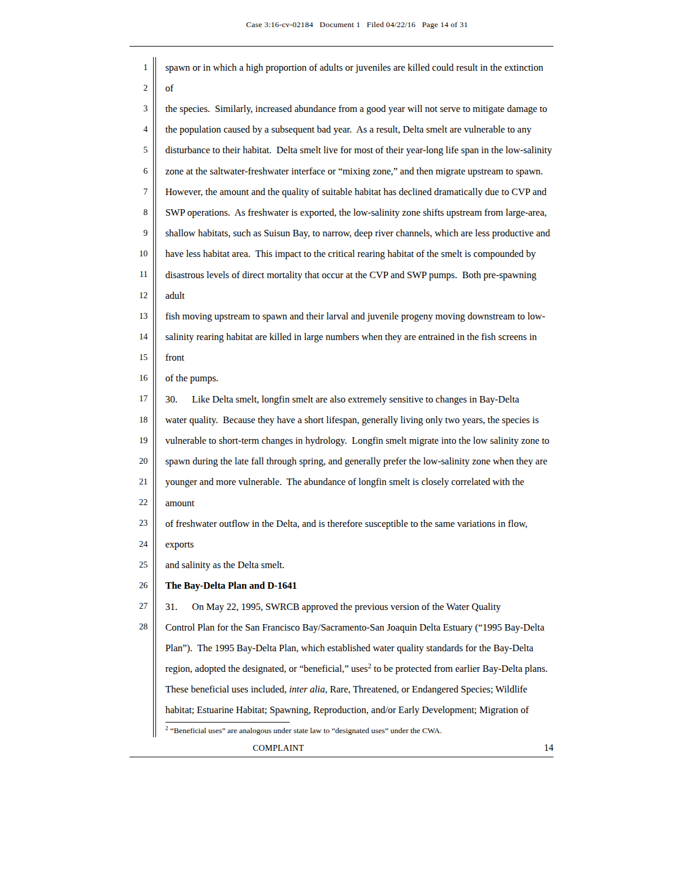Case 3:16-cv-02184 Document 1 Filed 04/22/16 Page 14 of 31
1
2
3
4
5
6
7
8
9
10
11
12
13
14
15
16
17
18
19
20
21
22
23
24
25
26
27
28
spawn or in which a high proportion of adults or juveniles are killed could result in the extinction of
the species. Similarly, increased abundance from a good year will not serve to mitigate damage to
the population caused by a subsequent bad year. As a result, Delta smelt are vulnerable to any
disturbance to their habitat. Delta smelt live for most of their year-long life span in the low-salinity
zone at the saltwater-freshwater interface or “mixing zone,” and then migrate upstream to spawn.
However, the amount and the quality of suitable habitat has declined dramatically due to CVP and
SWP operations. As freshwater is exported, the low-salinity zone shifts upstream from large-area,
shallow habitats, such as Suisun Bay, to narrow, deep river channels, which are less productive and
have less habitat area. This impact to the critical rearing habitat of the smelt is compounded by
disastrous levels of direct mortality that occur at the CVP and SWP pumps. Both pre-spawning adult
fish moving upstream to spawn and their larval and juvenile progeny moving downstream to low-
salinity rearing habitat are killed in large numbers when they are entrained in the fish screens in front
of the pumps.
30. Like Delta smelt, longfin smelt are also extremely sensitive to changes in Bay-Delta
water quality. Because they have a short lifespan, generally living only two years, the species is
vulnerable to short-term changes in hydrology. Longfin smelt migrate into the low salinity zone to
spawn during the late fall through spring, and generally prefer the low-salinity zone when they are
younger and more vulnerable. The abundance of longfin smelt is closely correlated with the amount
of freshwater outflow in the Delta, and is therefore susceptible to the same variations in flow, exports
and salinity as the Delta smelt.
The Bay-Delta Plan and D-1641
31. On May 22, 1995, SWRCB approved the previous version of the Water Quality
Control Plan for the San Francisco Bay/Sacramento-San Joaquin Delta Estuary (“1995 Bay-Delta
Plan”). The 1995 Bay-Delta Plan, which established water quality standards for the Bay-Delta
region, adopted the designated, or “beneficial,” uses2 to be protected from earlier Bay-Delta plans.
These beneficial uses included, inter alia, Rare, Threatened, or Endangered Species; Wildlife
habitat; Estuarine Habitat; Spawning, Reproduction, and/or Early Development; Migration of
2 “Beneficial uses” are analogous under state law to “designated uses” under the CWA.
COMPLAINT
14